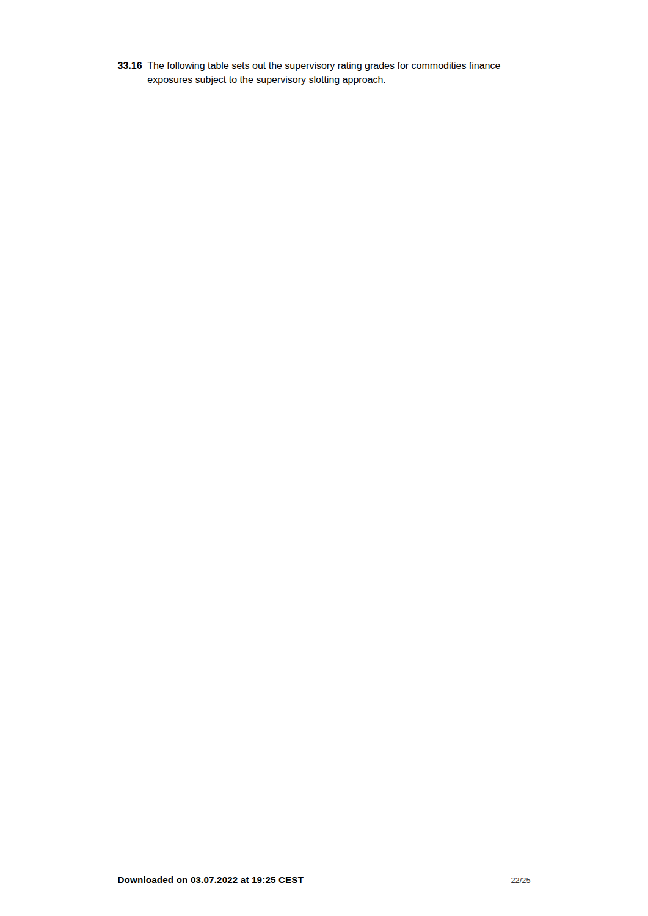33.16 The following table sets out the supervisory rating grades for commodities finance exposures subject to the supervisory slotting approach.
Downloaded on 03.07.2022 at 19:25 CEST 22/25